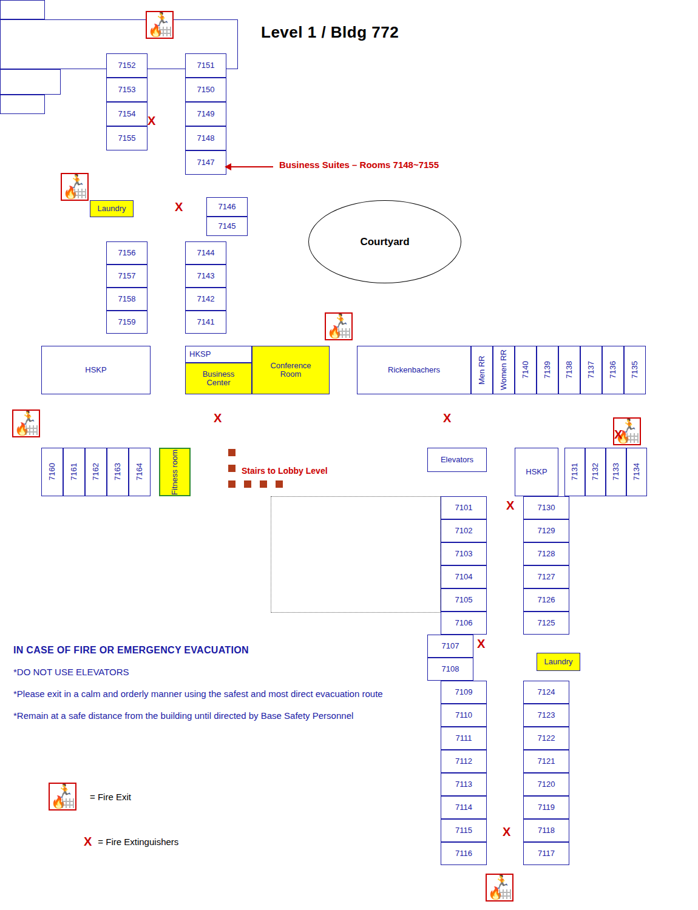Level 1 / Bldg 772
🔥🏃
🔥🏃
🔥🏃
🔥🏃
🔥🏃
🔥🏃
7152
7153
7154
7155
X
7151
7150
7149
7148
7147
Business Suites – Rooms 7148~7155
Laundry
X
7146
7145
7156
7157
7158
7159
7144
7143
7142
7141
Courtyard
HSKP
HKSP
Business
Center
Conference
Room
X
Rickenbachers
Men RR
Women RR
7140
7139
7138
7137
7136
7135
X
X
7160
7161
7162
7163
7164
Fitness room
Stairs to Lobby Level
Elevators
HSKP
7131
7132
7133
7134
7101
7102
7103
7104
7105
7106
7107
7108
X
7130
7129
7128
7127
7126
7125
X
Laundry
7109
7110
7111
7112
7113
7114
7115
7116
7124
7123
7122
7121
7120
7119
7118
7117
X
IN CASE OF FIRE OR EMERGENCY EVACUATION
*DO NOT USE ELEVATORS
*Please exit in a calm and orderly manner using the safest and most direct evacuation route
*Remain at a safe distance from the building until directed by Base Safety Personnel
🔥🏃
= Fire Exit
X = Fire Extinguishers